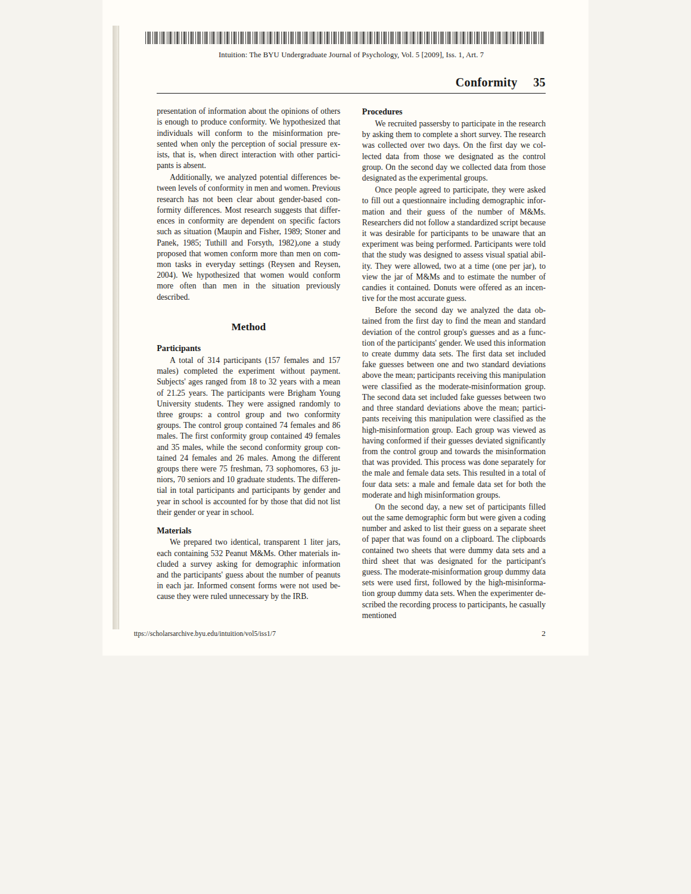Intuition: The BYU Undergraduate Journal of Psychology, Vol. 5 [2009], Iss. 1, Art. 7
Conformity 35
presentation of information about the opinions of others is enough to produce conformity. We hypothesized that individuals will conform to the misinformation presented when only the perception of social pressure exists, that is, when direct interaction with other participants is absent.
Additionally, we analyzed potential differences between levels of conformity in men and women. Previous research has not been clear about gender-based conformity differences. Most research suggests that differences in conformity are dependent on specific factors such as situation (Maupin and Fisher, 1989; Stoner and Panek, 1985; Tuthill and Forsyth, 1982),one a study proposed that women conform more than men on common tasks in everyday settings (Reysen and Reysen, 2004). We hypothesized that women would conform more often than men in the situation previously described.
Method
Participants
A total of 314 participants (157 females and 157 males) completed the experiment without payment. Subjects' ages ranged from 18 to 32 years with a mean of 21.25 years. The participants were Brigham Young University students. They were assigned randomly to three groups: a control group and two conformity groups. The control group contained 74 females and 86 males. The first conformity group contained 49 females and 35 males, while the second conformity group contained 24 females and 26 males. Among the different groups there were 75 freshman, 73 sophomores, 63 juniors, 70 seniors and 10 graduate students. The differential in total participants and participants by gender and year in school is accounted for by those that did not list their gender or year in school.
Materials
We prepared two identical, transparent 1 liter jars, each containing 532 Peanut M&Ms. Other materials included a survey asking for demographic information and the participants' guess about the number of peanuts in each jar. Informed consent forms were not used because they were ruled unnecessary by the IRB.
Procedures
We recruited passersby to participate in the research by asking them to complete a short survey. The research was collected over two days. On the first day we collected data from those we designated as the control group. On the second day we collected data from those designated as the experimental groups.
Once people agreed to participate, they were asked to fill out a questionnaire including demographic information and their guess of the number of M&Ms. Researchers did not follow a standardized script because it was desirable for participants to be unaware that an experiment was being performed. Participants were told that the study was designed to assess visual spatial ability. They were allowed, two at a time (one per jar), to view the jar of M&Ms and to estimate the number of candies it contained. Donuts were offered as an incentive for the most accurate guess.
Before the second day we analyzed the data obtained from the first day to find the mean and standard deviation of the control group's guesses and as a function of the participants' gender. We used this information to create dummy data sets. The first data set included fake guesses between one and two standard deviations above the mean; participants receiving this manipulation were classified as the moderate-misinformation group. The second data set included fake guesses between two and three standard deviations above the mean; participants receiving this manipulation were classified as the high-misinformation group. Each group was viewed as having conformed if their guesses deviated significantly from the control group and towards the misinformation that was provided. This process was done separately for the male and female data sets. This resulted in a total of four data sets: a male and female data set for both the moderate and high misinformation groups.
On the second day, a new set of participants filled out the same demographic form but were given a coding number and asked to list their guess on a separate sheet of paper that was found on a clipboard. The clipboards contained two sheets that were dummy data sets and a third sheet that was designated for the participant's guess. The moderate-misinformation group dummy data sets were used first, followed by the high-misinformation group dummy data sets. When the experimenter described the recording process to participants, he casually mentioned
ttps://scholarsarchive.byu.edu/intuition/vol5/iss1/7 2